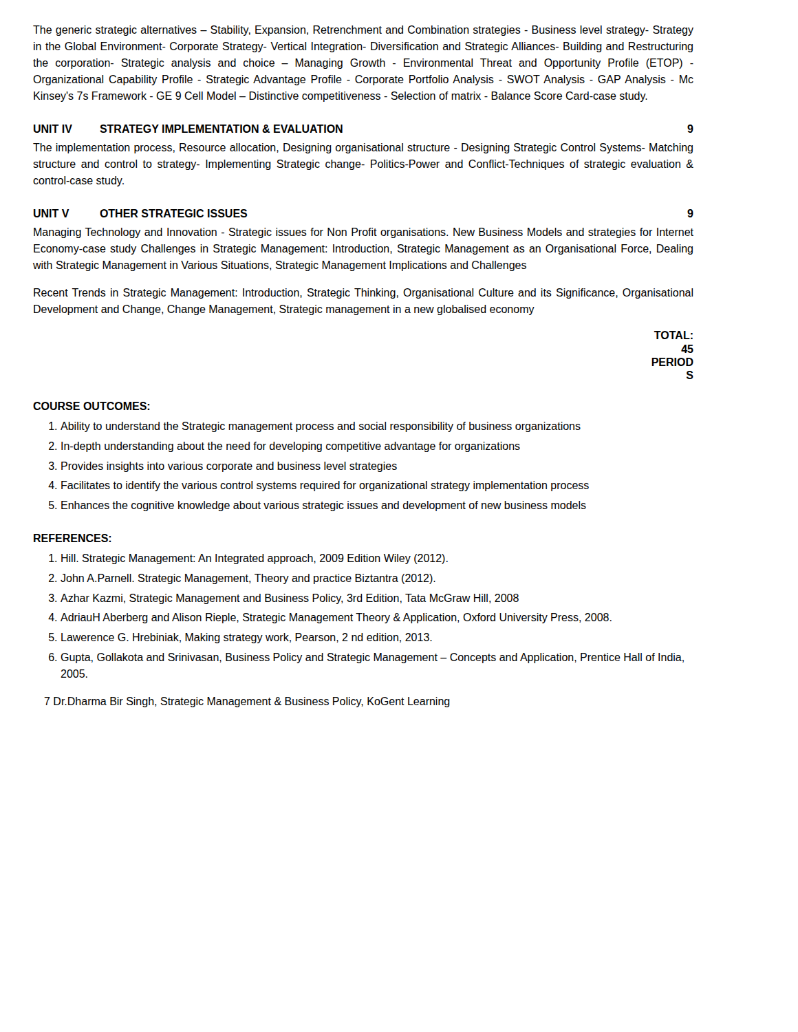The generic strategic alternatives – Stability, Expansion, Retrenchment and Combination strategies - Business level strategy- Strategy in the Global Environment- Corporate Strategy- Vertical Integration- Diversification and Strategic Alliances- Building and Restructuring the corporation- Strategic analysis and choice – Managing Growth - Environmental Threat and Opportunity Profile (ETOP) - Organizational Capability Profile - Strategic Advantage Profile - Corporate Portfolio Analysis - SWOT Analysis - GAP Analysis - Mc Kinsey's 7s Framework - GE 9 Cell Model – Distinctive competitiveness - Selection of matrix - Balance Score Card-case study.
UNIT IV STRATEGY IMPLEMENTATION & EVALUATION 9
The implementation process, Resource allocation, Designing organisational structure - Designing Strategic Control Systems- Matching structure and control to strategy- Implementing Strategic change- Politics-Power and Conflict-Techniques of strategic evaluation & control-case study.
UNIT V OTHER STRATEGIC ISSUES 9
Managing Technology and Innovation - Strategic issues for Non Profit organisations. New Business Models and strategies for Internet Economy-case study Challenges in Strategic Management: Introduction, Strategic Management as an Organisational Force, Dealing with Strategic Management in Various Situations, Strategic Management Implications and Challenges
Recent Trends in Strategic Management: Introduction, Strategic Thinking, Organisational Culture and its Significance, Organisational Development and Change, Change Management, Strategic management in a new globalised economy
TOTAL:
45
PERIOD
S
COURSE OUTCOMES:
Ability to understand the Strategic management process and social responsibility of business organizations
In-depth understanding about the need for developing competitive advantage for organizations
Provides insights into various corporate and business level strategies
Facilitates to identify the various control systems required for organizational strategy implementation process
Enhances the cognitive knowledge about various strategic issues and development of new business models
REFERENCES:
Hill. Strategic Management: An Integrated approach, 2009 Edition Wiley (2012).
John A.Parnell. Strategic Management, Theory and practice Biztantra (2012).
Azhar Kazmi, Strategic Management and Business Policy, 3rd Edition, Tata McGraw Hill, 2008
AdriauH Aberberg and Alison Rieple, Strategic Management Theory & Application, Oxford University Press, 2008.
Lawerence G. Hrebiniak, Making strategy work, Pearson, 2 nd edition, 2013.
Gupta, Gollakota and Srinivasan, Business Policy and Strategic Management – Concepts and Application, Prentice Hall of India, 2005.
7 Dr.Dharma Bir Singh, Strategic Management & Business Policy, KoGent Learning